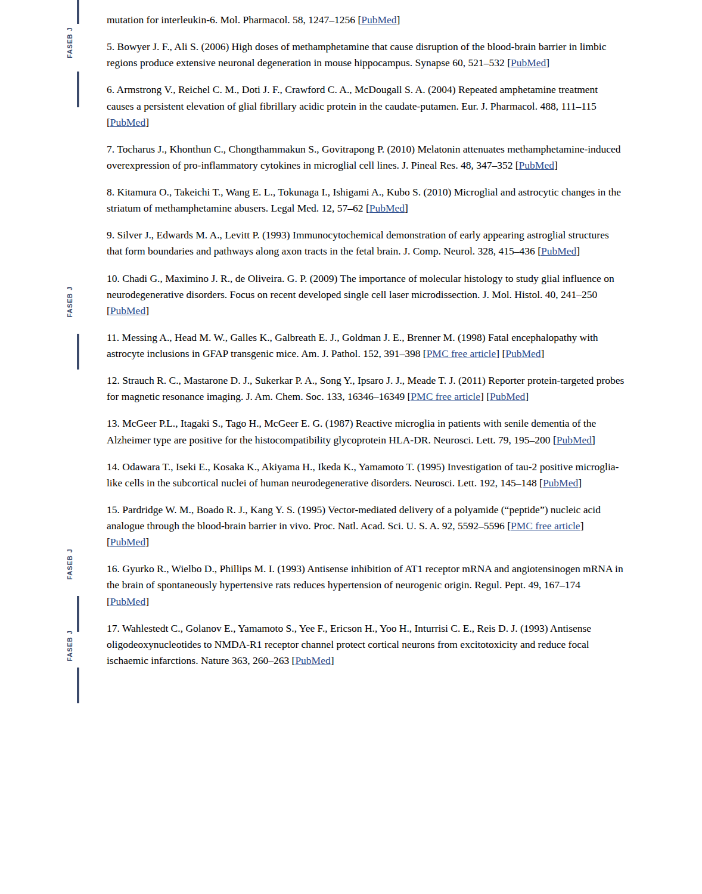FASEB J
FASEB J
FASEB J
FASEB J
mutation for interleukin-6. Mol. Pharmacol. 58, 1247–1256 [PubMed]
5. Bowyer J. F., Ali S. (2006) High doses of methamphetamine that cause disruption of the blood-brain barrier in limbic regions produce extensive neuronal degeneration in mouse hippocampus. Synapse 60, 521–532 [PubMed]
6. Armstrong V., Reichel C. M., Doti J. F., Crawford C. A., McDougall S. A. (2004) Repeated amphetamine treatment causes a persistent elevation of glial fibrillary acidic protein in the caudate-putamen. Eur. J. Pharmacol. 488, 111–115 [PubMed]
7. Tocharus J., Khonthun C., Chongthammakun S., Govitrapong P. (2010) Melatonin attenuates methamphetamine-induced overexpression of pro-inflammatory cytokines in microglial cell lines. J. Pineal Res. 48, 347–352 [PubMed]
8. Kitamura O., Takeichi T., Wang E. L., Tokunaga I., Ishigami A., Kubo S. (2010) Microglial and astrocytic changes in the striatum of methamphetamine abusers. Legal Med. 12, 57–62 [PubMed]
9. Silver J., Edwards M. A., Levitt P. (1993) Immunocytochemical demonstration of early appearing astroglial structures that form boundaries and pathways along axon tracts in the fetal brain. J. Comp. Neurol. 328, 415–436 [PubMed]
10. Chadi G., Maximino J. R., de Oliveira. G. P. (2009) The importance of molecular histology to study glial influence on neurodegenerative disorders. Focus on recent developed single cell laser microdissection. J. Mol. Histol. 40, 241–250 [PubMed]
11. Messing A., Head M. W., Galles K., Galbreath E. J., Goldman J. E., Brenner M. (1998) Fatal encephalopathy with astrocyte inclusions in GFAP transgenic mice. Am. J. Pathol. 152, 391–398 [PMC free article] [PubMed]
12. Strauch R. C., Mastarone D. J., Sukerkar P. A., Song Y., Ipsaro J. J., Meade T. J. (2011) Reporter protein-targeted probes for magnetic resonance imaging. J. Am. Chem. Soc. 133, 16346–16349 [PMC free article] [PubMed]
13. McGeer P.L., Itagaki S., Tago H., McGeer E. G. (1987) Reactive microglia in patients with senile dementia of the Alzheimer type are positive for the histocompatibility glycoprotein HLA-DR. Neurosci. Lett. 79, 195–200 [PubMed]
14. Odawara T., Iseki E., Kosaka K., Akiyama H., Ikeda K., Yamamoto T. (1995) Investigation of tau-2 positive microglia-like cells in the subcortical nuclei of human neurodegenerative disorders. Neurosci. Lett. 192, 145–148 [PubMed]
15. Pardridge W. M., Boado R. J., Kang Y. S. (1995) Vector-mediated delivery of a polyamide (“peptide”) nucleic acid analogue through the blood-brain barrier in vivo. Proc. Natl. Acad. Sci. U. S. A. 92, 5592–5596 [PMC free article] [PubMed]
16. Gyurko R., Wielbo D., Phillips M. I. (1993) Antisense inhibition of AT1 receptor mRNA and angiotensinogen mRNA in the brain of spontaneously hypertensive rats reduces hypertension of neurogenic origin. Regul. Pept. 49, 167–174 [PubMed]
17. Wahlestedt C., Golanov E., Yamamoto S., Yee F., Ericson H., Yoo H., Inturrisi C. E., Reis D. J. (1993) Antisense oligodeoxynucleotides to NMDA-R1 receptor channel protect cortical neurons from excitotoxicity and reduce focal ischaemic infarctions. Nature 363, 260–263 [PubMed]